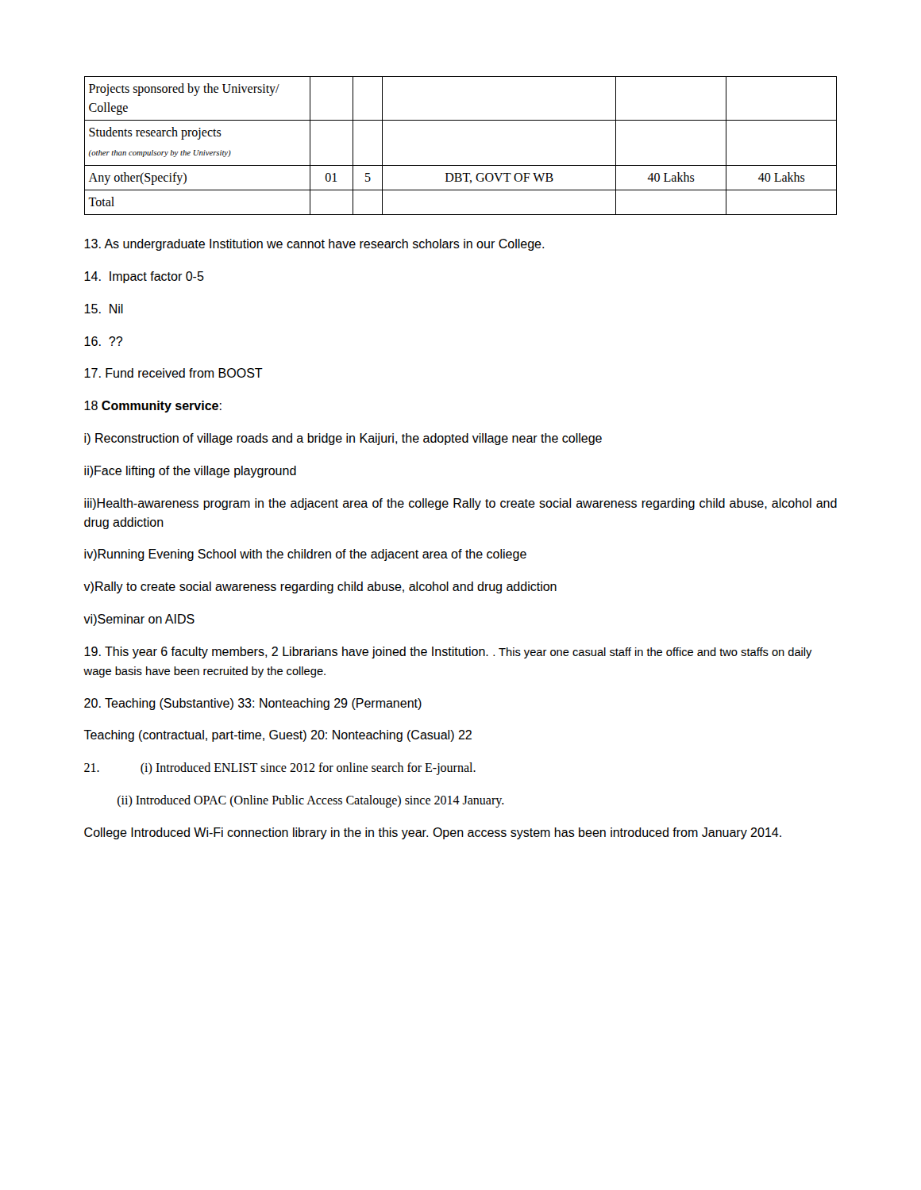| Projects sponsored by the University/ College | | | | | |
| Students research projects (other than compulsory by the University) | | | | | |
| Any other(Specify) | 01 | 5 | DBT, GOVT OF WB | 40 Lakhs | 40 Lakhs |
| Total | | | | | |
13. As undergraduate Institution we cannot have research scholars in our College.
14. Impact factor 0-5
15. Nil
16. ??
17. Fund received from BOOST
18 Community service:
i) Reconstruction of village roads and a bridge in Kaijuri, the adopted village near the college
ii)Face lifting of the village playground
iii)Health-awareness program in the adjacent area of the college Rally to create social awareness regarding child abuse, alcohol and drug addiction
iv)Running Evening School with the children of the adjacent area of the coliege
v)Rally to create social awareness regarding child abuse, alcohol and drug addiction
vi)Seminar on AIDS
19. This year 6 faculty members, 2 Librarians have joined the Institution. . This year one casual staff in the office and two staffs on daily wage basis have been recruited by the college.
20. Teaching (Substantive) 33: Nonteaching 29 (Permanent)
Teaching (contractual, part-time, Guest) 20: Nonteaching (Casual) 22
21. (i) Introduced ENLIST since 2012 for online search for E-journal.
(ii) Introduced OPAC (Online Public Access Catalouge) since 2014 January.
College Introduced Wi-Fi connection library in the in this year. Open access system has been introduced from January 2014.